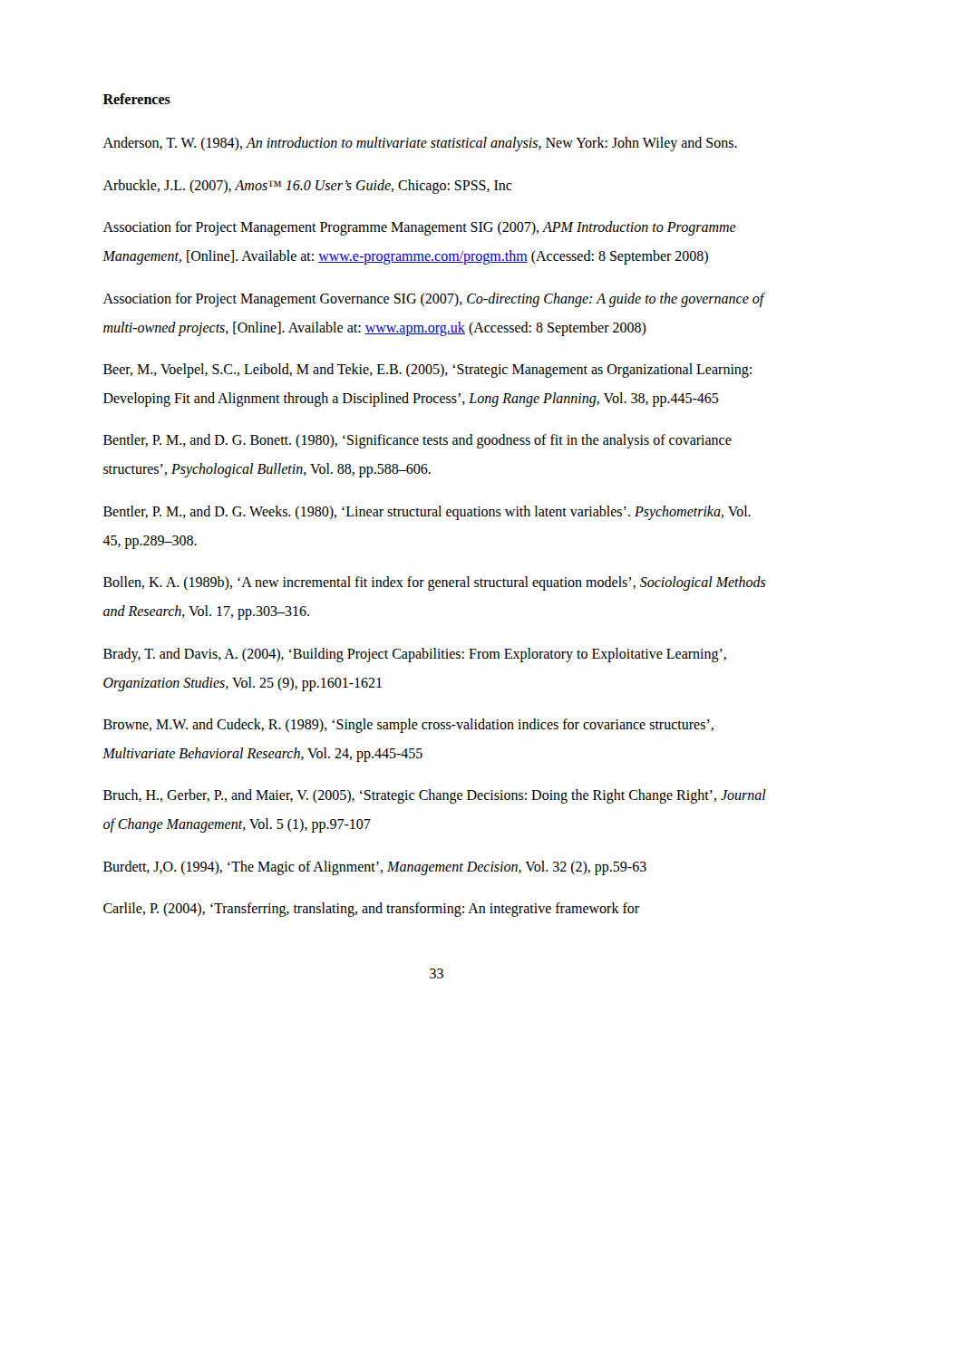References
Anderson, T. W. (1984), An introduction to multivariate statistical analysis, New York: John Wiley and Sons.
Arbuckle, J.L. (2007), Amos™ 16.0 User’s Guide, Chicago: SPSS, Inc
Association for Project Management Programme Management SIG (2007), APM Introduction to Programme Management, [Online]. Available at: www.e-programme.com/progm.thm (Accessed: 8 September 2008)
Association for Project Management Governance SIG (2007), Co-directing Change: A guide to the governance of multi-owned projects, [Online]. Available at: www.apm.org.uk (Accessed: 8 September 2008)
Beer, M., Voelpel, S.C., Leibold, M and Tekie, E.B. (2005), ‘Strategic Management as Organizational Learning: Developing Fit and Alignment through a Disciplined Process’, Long Range Planning, Vol. 38, pp.445-465
Bentler, P. M., and D. G. Bonett. (1980), ‘Significance tests and goodness of fit in the analysis of covariance structures’, Psychological Bulletin, Vol. 88, pp.588–606.
Bentler, P. M., and D. G. Weeks. (1980), ‘Linear structural equations with latent variables’. Psychometrika, Vol. 45, pp.289–308.
Bollen, K. A. (1989b), ‘A new incremental fit index for general structural equation models’, Sociological Methods and Research, Vol. 17, pp.303–316.
Brady, T. and Davis, A. (2004), ‘Building Project Capabilities: From Exploratory to Exploitative Learning’, Organization Studies, Vol. 25 (9), pp.1601-1621
Browne, M.W. and Cudeck, R. (1989), ‘Single sample cross-validation indices for covariance structures’, Multivariate Behavioral Research, Vol. 24, pp.445-455
Bruch, H., Gerber, P., and Maier, V. (2005), ‘Strategic Change Decisions: Doing the Right Change Right’, Journal of Change Management, Vol. 5 (1), pp.97-107
Burdett, J,O. (1994), ‘The Magic of Alignment’, Management Decision, Vol. 32 (2), pp.59-63
Carlile, P. (2004), ‘Transferring, translating, and transforming: An integrative framework for
33